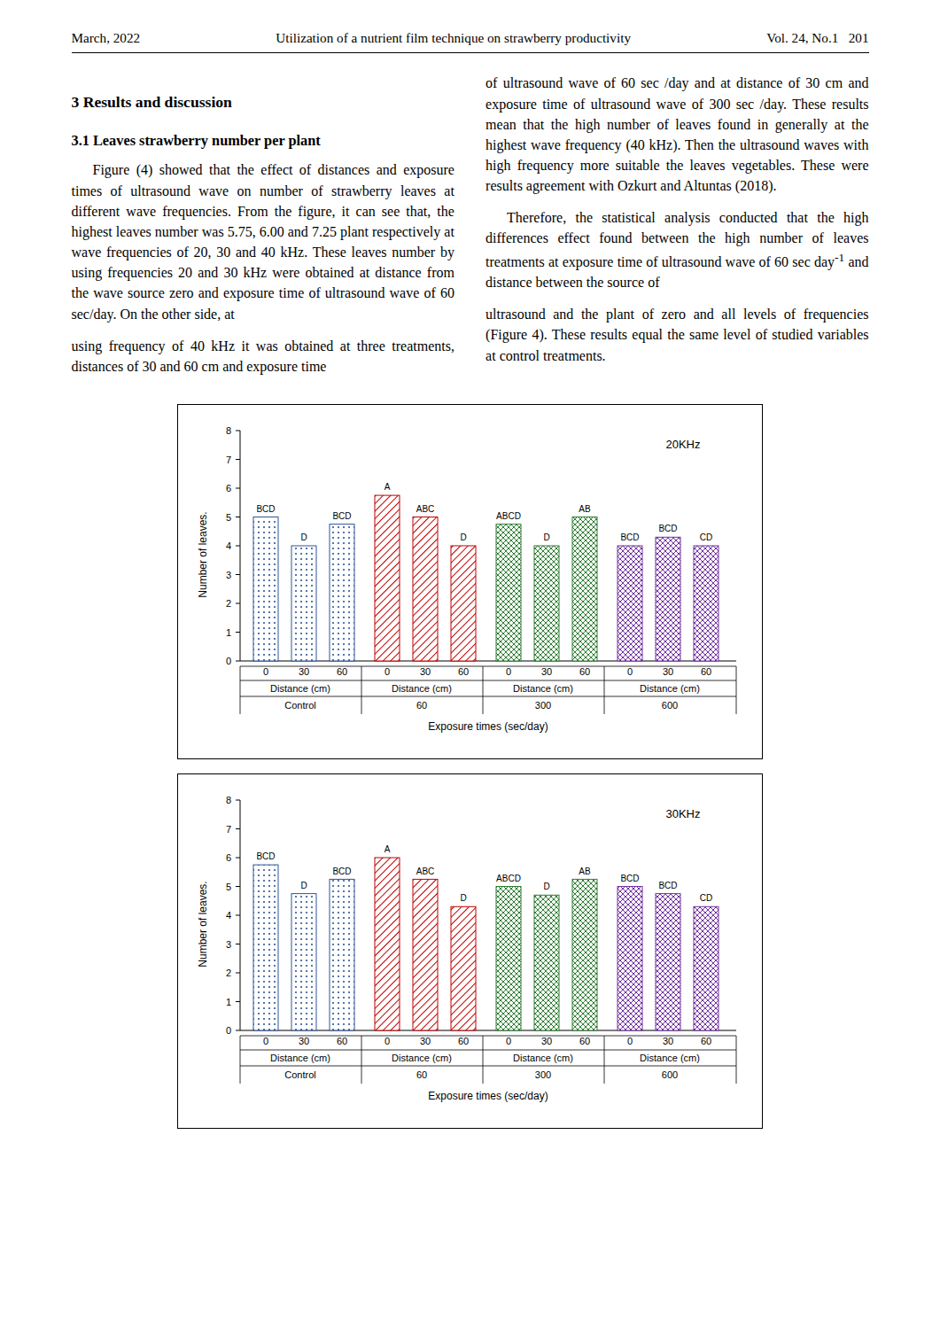March, 2022
Utilization of a nutrient film technique on strawberry productivity
Vol. 24, No.1 201
3 Results and discussion
3.1 Leaves strawberry number per plant
Figure (4) showed that the effect of distances and exposure times of ultrasound wave on number of strawberry leaves at different wave frequencies. From the figure, it can see that, the highest leaves number was 5.75, 6.00 and 7.25 plant respectively at wave frequencies of 20, 30 and 40 kHz. These leaves number by using frequencies 20 and 30 kHz were obtained at distance from the wave source zero and exposure time of ultrasound wave of 60 sec/day. On the other side, at
using frequency of 40 kHz it was obtained at three treatments, distances of 30 and 60 cm and exposure time
of ultrasound wave of 60 sec /day and at distance of 30 cm and exposure time of ultrasound wave of 300 sec /day. These results mean that the high number of leaves found in generally at the highest wave frequency (40 kHz). Then the ultrasound waves with high frequency more suitable the leaves vegetables. These were results agreement with Ozkurt and Altuntas (2018).
Therefore, the statistical analysis conducted that the high differences effect found between the high number of leaves treatments at exposure time of ultrasound wave of 60 sec day-1 and distance between the source of
ultrasound and the plant of zero and all levels of frequencies (Figure 4). These results equal the same level of studied variables at control treatments.
Number of leaves at 20 kHz by distance and exposure time Bar chart showing number of leaves for control, 60, 300 and 600 sec/day exposure times at distances 0, 30 and 60 cm. 0 1 2 3 4 5 6 7 8 Number of leaves. 20KHz BCD D BCD A ABC D ABCD D AB BCD BCD CD 03060 03060 03060 03060 Distance (cm) Distance (cm) Distance (cm) Distance (cm) Control 60 300 600 Exposure times (sec/day)
Number of leaves at 30 kHz by distance and exposure time Bar chart showing number of leaves for control, 60, 300 and 600 sec/day exposure times at distances 0, 30 and 60 cm. 0 1 2 3 4 5 6 7 8 Number of leaves. 30KHz BCD D BCD A ABC D ABCD D AB BCD BCD CD 03060 03060 03060 03060 Distance (cm) Distance (cm) Distance (cm) Distance (cm) Control 60 300 600 Exposure times (sec/day)
Figure 4. Effect of distances and exposure times of ultrasound wave on number of strawberry leaves at wave frequencies of 20 kHz and 30 kHz.